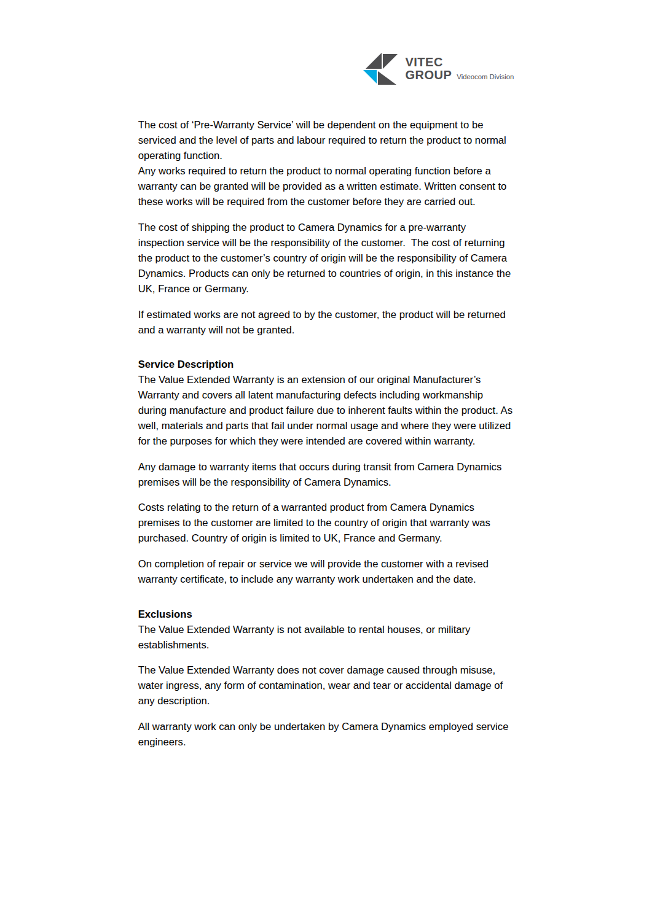VITEC GROUP
Videocom Division
The cost of ‘Pre-Warranty Service’ will be dependent on the equipment to be serviced and the level of parts and labour required to return the product to normal operating function.
Any works required to return the product to normal operating function before a warranty can be granted will be provided as a written estimate. Written consent to these works will be required from the customer before they are carried out.
The cost of shipping the product to Camera Dynamics for a pre-warranty inspection service will be the responsibility of the customer. The cost of returning the product to the customer’s country of origin will be the responsibility of Camera Dynamics. Products can only be returned to countries of origin, in this instance the UK, France or Germany.
If estimated works are not agreed to by the customer, the product will be returned and a warranty will not be granted.
Service Description
The Value Extended Warranty is an extension of our original Manufacturer’s Warranty and covers all latent manufacturing defects including workmanship during manufacture and product failure due to inherent faults within the product. As well, materials and parts that fail under normal usage and where they were utilized for the purposes for which they were intended are covered within warranty.
Any damage to warranty items that occurs during transit from Camera Dynamics premises will be the responsibility of Camera Dynamics.
Costs relating to the return of a warranted product from Camera Dynamics premises to the customer are limited to the country of origin that warranty was purchased. Country of origin is limited to UK, France and Germany.
On completion of repair or service we will provide the customer with a revised warranty certificate, to include any warranty work undertaken and the date.
Exclusions
The Value Extended Warranty is not available to rental houses, or military establishments.
The Value Extended Warranty does not cover damage caused through misuse, water ingress, any form of contamination, wear and tear or accidental damage of any description.
All warranty work can only be undertaken by Camera Dynamics employed service engineers.